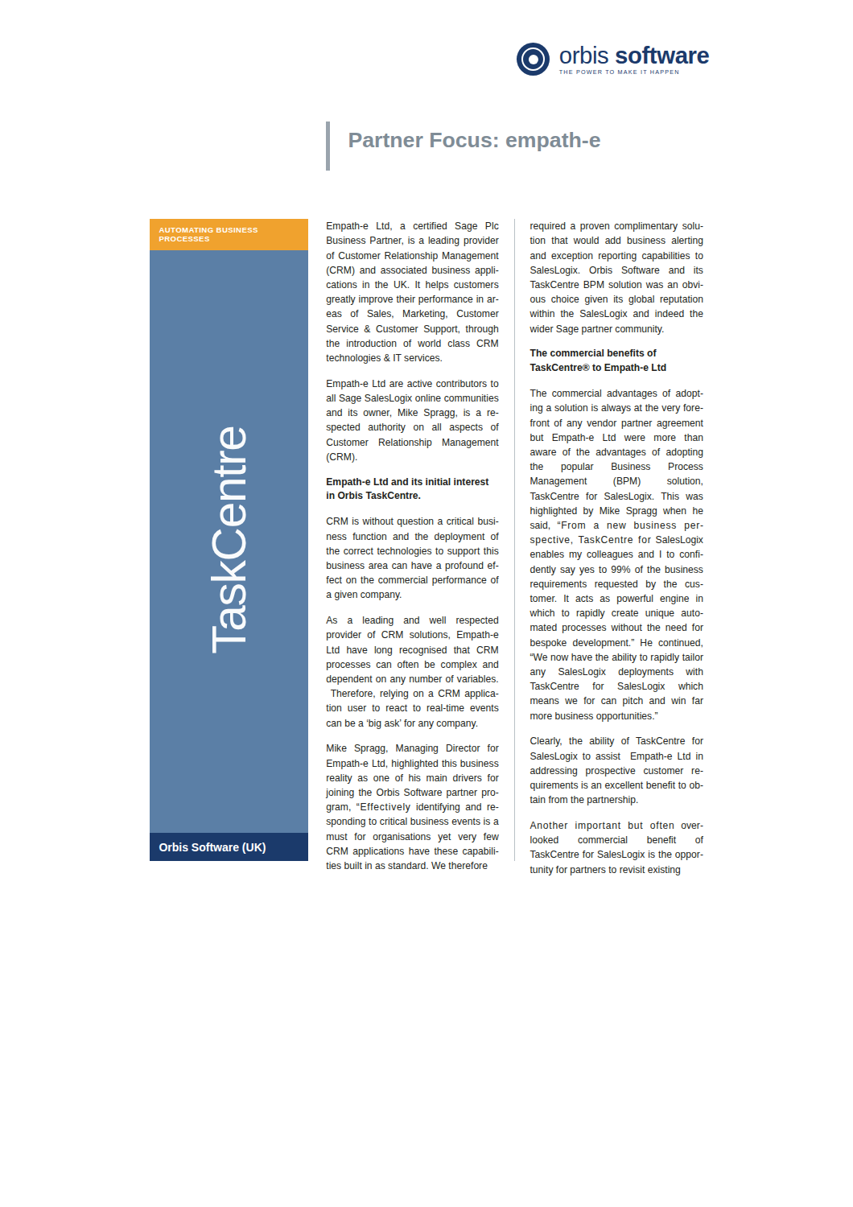orbis software
The power to make it happen
Partner Focus: empath-e
Automating Business Processes
TaskCentre
Orbis Software (UK)
Empath-e Ltd, a certified Sage Plc Business Partner, is a leading provider of Customer Relationship Management (CRM) and associated business applications in the UK. It helps customers greatly improve their performance in areas of Sales, Marketing, Customer Service & Customer Support, through the introduction of world class CRM technologies & IT services.
Empath-e Ltd are active contributors to all Sage SalesLogix online communities and its owner, Mike Spragg, is a respected authority on all aspects of Customer Relationship Management (CRM).
Empath-e Ltd and its initial interest in Orbis TaskCentre.
CRM is without question a critical business function and the deployment of the correct technologies to support this business area can have a profound effect on the commercial performance of a given company.
As a leading and well respected provider of CRM solutions, Empath-e Ltd have long recognised that CRM processes can often be complex and dependent on any number of variables. Therefore, relying on a CRM application user to react to real-time events can be a ‘big ask’ for any company.
Mike Spragg, Managing Director for Empath-e Ltd, highlighted this business reality as one of his main drivers for joining the Orbis Software partner program, “Effectively identifying and responding to critical business events is a must for organisations yet very few CRM applications have these capabilities built in as standard. We therefore
required a proven complimentary solution that would add business alerting and exception reporting capabilities to SalesLogix. Orbis Software and its TaskCentre BPM solution was an obvious choice given its global reputation within the SalesLogix and indeed the wider Sage partner community.
The commercial benefits of TaskCentre® to Empath-e Ltd
The commercial advantages of adopting a solution is always at the very forefront of any vendor partner agreement but Empath-e Ltd were more than aware of the advantages of adopting the popular Business Process Management (BPM) solution, TaskCentre for SalesLogix. This was highlighted by Mike Spragg when he said, “From a new business perspective, TaskCentre for SalesLogix enables my colleagues and I to confidently say yes to 99% of the business requirements requested by the customer. It acts as powerful engine in which to rapidly create unique automated processes without the need for bespoke development.” He continued, “We now have the ability to rapidly tailor any SalesLogix deployments with TaskCentre for SalesLogix which means we for can pitch and win far more business opportunities.”
Clearly, the ability of TaskCentre for SalesLogix to assist Empath-e Ltd in addressing prospective customer requirements is an excellent benefit to obtain from the partnership.
Another important but often overlooked commercial benefit of TaskCentre for SalesLogix is the opportunity for partners to revisit existing